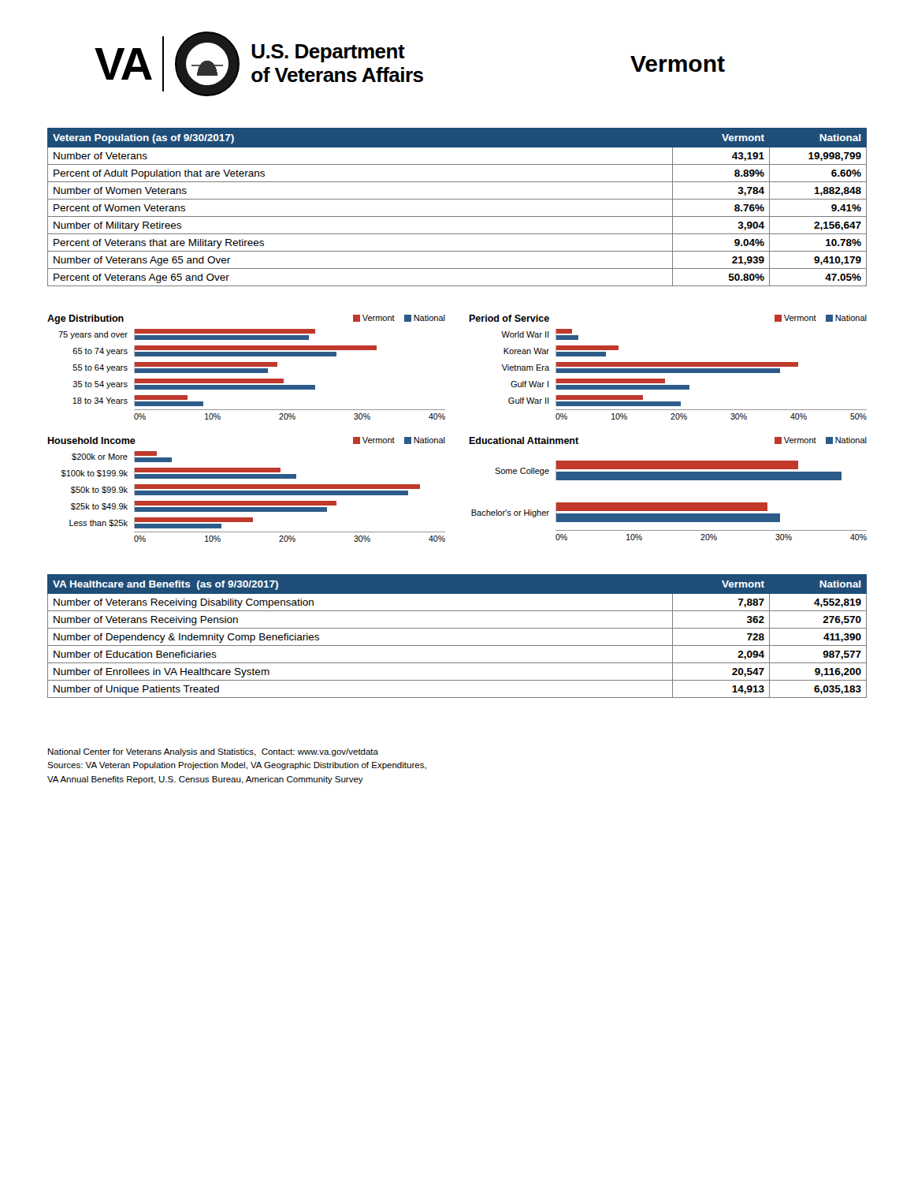VA
U.S. Department
of Veterans Affairs
Vermont
| Veteran Population (as of 9/30/2017) | Vermont | National |
| --- | --- | --- |
| Number of Veterans | 43,191 | 19,998,799 |
| Percent of Adult Population that are Veterans | 8.89% | 6.60% |
| Number of Women Veterans | 3,784 | 1,882,848 |
| Percent of Women Veterans | 8.76% | 9.41% |
| Number of Military Retirees | 3,904 | 2,156,647 |
| Percent of Veterans that are Military Retirees | 9.04% | 10.78% |
| Number of Veterans Age 65 and Over | 21,939 | 9,410,179 |
| Percent of Veterans Age 65 and Over | 50.80% | 47.05% |
Age Distribution
Vermont National
75 years and over
65 to 74 years
55 to 64 years
35 to 54 years
18 to 34 Years
0% 10% 20% 30% 40%
Period of Service
Vermont National
World War II
Korean War
Vietnam Era
Gulf War I
Gulf War II
0% 10% 20% 30% 40% 50%
Household Income
Vermont National
$200k or More
$100k to $199.9k
$50k to $99.9k
$25k to $49.9k
Less than $25k
0% 10% 20% 30% 40%
Educational Attainment
Vermont National
Some College
Bachelor's or Higher
0% 10% 20% 30% 40%
| VA Healthcare and Benefits (as of 9/30/2017) | Vermont | National |
| --- | --- | --- |
| Number of Veterans Receiving Disability Compensation | 7,887 | 4,552,819 |
| Number of Veterans Receiving Pension | 362 | 276,570 |
| Number of Dependency & Indemnity Comp Beneficiaries | 728 | 411,390 |
| Number of Education Beneficiaries | 2,094 | 987,577 |
| Number of Enrollees in VA Healthcare System | 20,547 | 9,116,200 |
| Number of Unique Patients Treated | 14,913 | 6,035,183 |
National Center for Veterans Analysis and Statistics, Contact: www.va.gov/vetdata
Sources: VA Veteran Population Projection Model, VA Geographic Distribution of Expenditures,
VA Annual Benefits Report, U.S. Census Bureau, American Community Survey